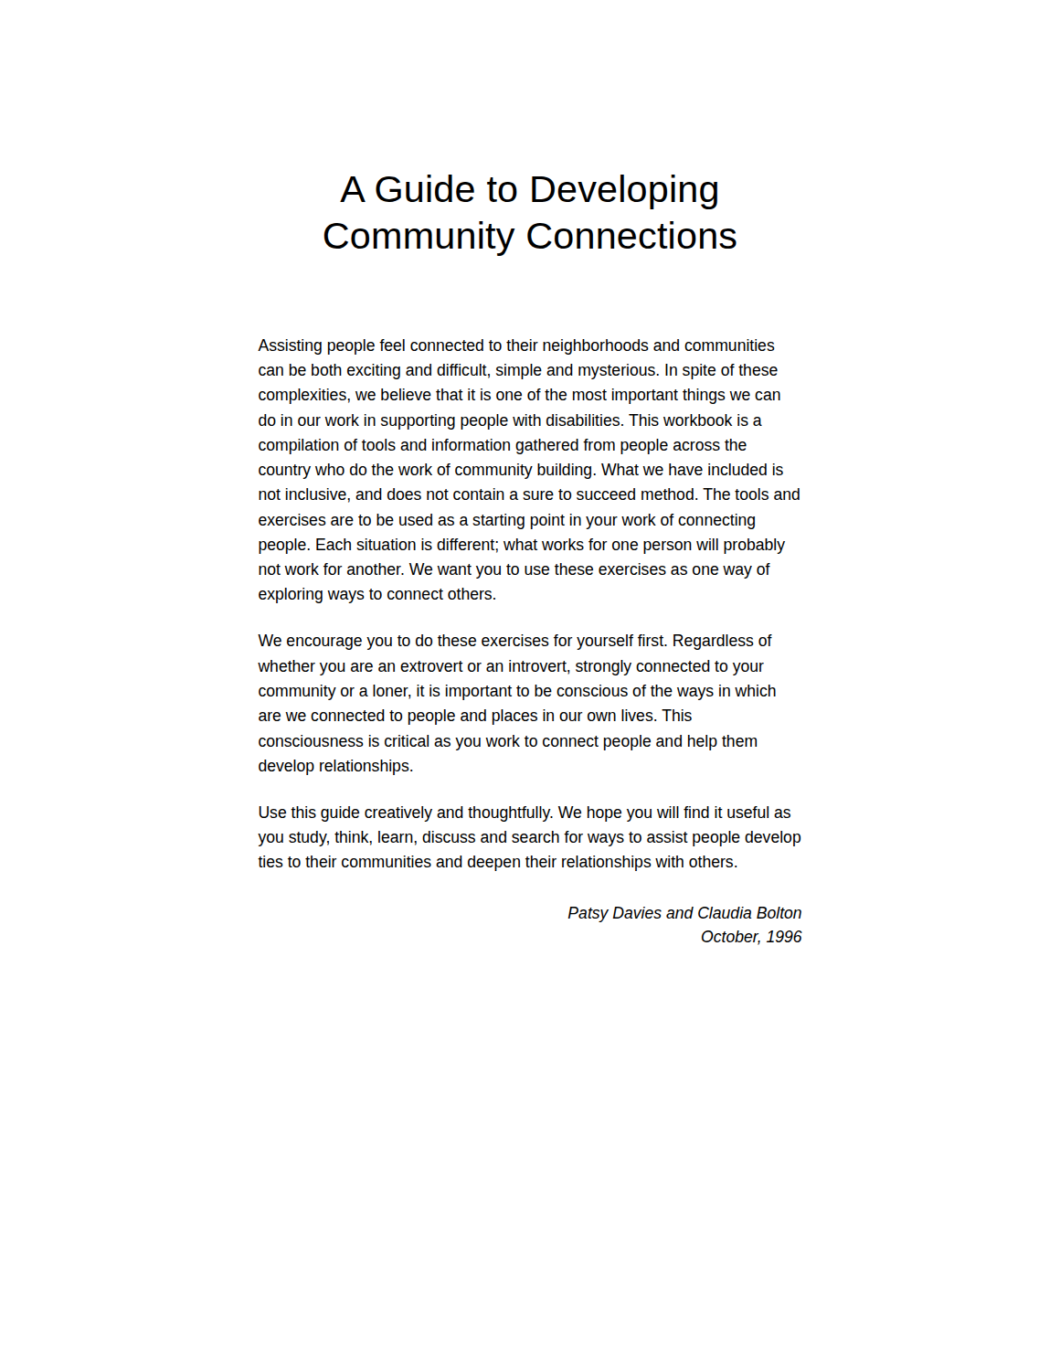A Guide to Developing
Community Connections
Assisting people feel connected to their neighborhoods and communities can be both exciting and difficult, simple and mysterious. In spite of these complexities, we believe that it is one of the most important things we can do in our work in supporting people with disabilities. This workbook is a compilation of tools and information gathered from people across the country who do the work of community building. What we have included is not inclusive, and does not contain a sure to succeed method. The tools and exercises are to be used as a starting point in your work of connecting people. Each situation is different; what works for one person will probably not work for another. We want you to use these exercises as one way of exploring ways to connect others.
We encourage you to do these exercises for yourself first. Regardless of whether you are an extrovert or an introvert, strongly connected to your community or a loner, it is important to be conscious of the ways in which are we connected to people and places in our own lives. This consciousness is critical as you work to connect people and help them develop relationships.
Use this guide creatively and thoughtfully. We hope you will find it useful as you study, think, learn, discuss and search for ways to assist people develop ties to their communities and deepen their relationships with others.
Patsy Davies and Claudia Bolton
October, 1996